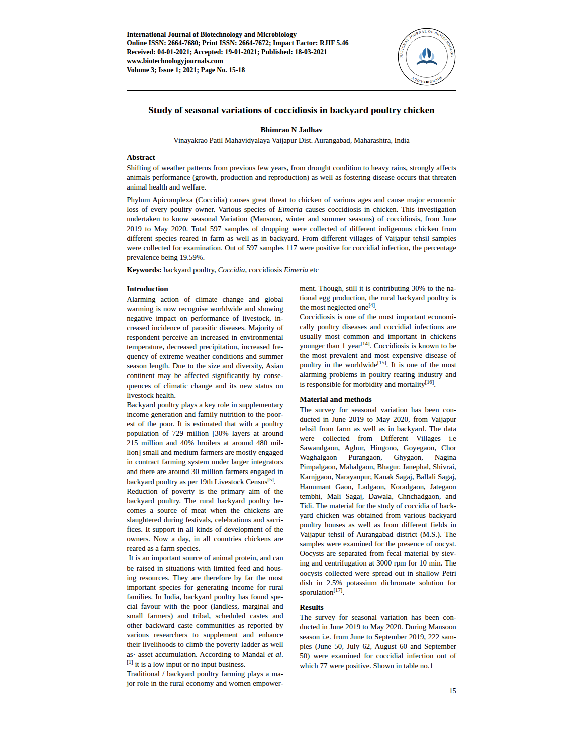International Journal of Biotechnology and Microbiology
Online ISSN: 2664-7680; Print ISSN: 2664-7672; Impact Factor: RJIF 5.46
Received: 04-01-2021; Accepted: 19-01-2021; Published: 18-03-2021
www.biotechnologyjournals.com
Volume 3; Issue 1; 2021; Page No. 15-18
INTERNATIONAL JOURNAL OF BIOTECHNOLOGY AND MICROBIOLOGY
Study of seasonal variations of coccidiosis in backyard poultry chicken
Bhimrao N Jadhav
Vinayakrao Patil Mahavidyalaya Vaijapur Dist. Aurangabad, Maharashtra, India
Abstract
Shifting of weather patterns from previous few years, from drought condition to heavy rains, strongly affects animals performance (growth, production and reproduction) as well as fostering disease occurs that threaten animal health and welfare.
Phylum Apicomplexa (Coccidia) causes great threat to chicken of various ages and cause major economic loss of every poultry owner. Various species of Eimeria causes coccidiosis in chicken. This investigation undertaken to know seasonal Variation (Mansoon, winter and summer seasons) of coccidiosis, from June 2019 to May 2020. Total 597 samples of dropping were collected of different indigenous chicken from different species reared in farm as well as in backyard. From different villages of Vaijapur tehsil samples were collected for examination. Out of 597 samples 117 were positive for coccidial infection, the percentage prevalence being 19.59%.
Keywords: backyard poultry, Coccidia, coccidiosis Eimeria etc
Introduction
Alarming action of climate change and global warming is now recognise worldwide and showing negative impact on performance of livestock, increased incidence of parasitic diseases. Majority of respondent perceive an increased in environmental temperature, decreased precipitation, increased frequency of extreme weather conditions and summer season length. Due to the size and diversity, Asian continent may be affected significantly by consequences of climatic change and its new status on livestock health.
Backyard poultry plays a key role in supplementary income generation and family nutrition to the poorest of the poor. It is estimated that with a poultry population of 729 million [30% layers at around 215 million and 40% broilers at around 480 million] small and medium farmers are mostly engaged in contract farming system under larger integrators and there are around 30 million farmers engaged in backyard poultry as per 19th Livestock Census[5].
Reduction of poverty is the primary aim of the backyard poultry. The rural backyard poultry becomes a source of meat when the chickens are slaughtered during festivals, celebrations and sacrifices. It support in all kinds of development of the owners. Now a day, in all countries chickens are reared as a farm species.
It is an important source of animal protein, and can be raised in situations with limited feed and housing resources. They are therefore by far the most important species for generating income for rural families. In India, backyard poultry has found special favour with the poor (landless, marginal and small farmers) and tribal, scheduled castes and other backward caste communities as reported by various researchers to supplement and enhance their livelihoods to climb the poverty ladder as well as· asset accumulation. According to Mandal et al.[1] it is a low input or no input business.
Traditional / backyard poultry farming plays a major role in the rural economy and women empowerment. Though, still it is contributing 30% to the national egg production, the rural backyard poultry is the most neglected one[4].
Coccidiosis is one of the most important economically poultry diseases and coccidial infections are usually most common and important in chickens younger than 1 year[14]. Coccidiosis is known to be the most prevalent and most expensive disease of poultry in the worldwide[15]. It is one of the most alarming problems in poultry rearing industry and is responsible for morbidity and mortality[16].
Material and methods
The survey for seasonal variation has been conducted in June 2019 to May 2020, from Vaijapur tehsil from farm as well as in backyard. The data were collected from Different Villages i.e Sawandgaon, Aghur, Hingono, Goyegaon, Chor Waghalgaon Purangaon, Ghygaon, Nagina Pimpalgaon, Mahalgaon, Bhagur. Janephal, Shivrai, Karnjgaon, Narayanpur, Kanak Sagaj, Ballali Sagaj, Hanumant Gaon, Ladgaon, Koradgaon, Jategaon tembhi, Mali Sagaj, Dawala, Chnchadgaon, and Tidi. The material for the study of coccidia of backyard chicken was obtained from various backyard poultry houses as well as from different fields in Vaijapur tehsil of Aurangabad district (M.S.). The samples were examined for the presence of oocyst. Oocysts are separated from fecal material by sieving and centrifugation at 3000 rpm for 10 min. The oocysts collected were spread out in shallow Petri dish in 2.5% potassium dichromate solution for sporulation[17].
Results
The survey for seasonal variation has been conducted in June 2019 to May 2020. During Mansoon season i.e. from June to September 2019, 222 samples (June 50, July 62, August 60 and September 50) were examined for coccidial infection out of which 77 were positive. Shown in table no.1
15